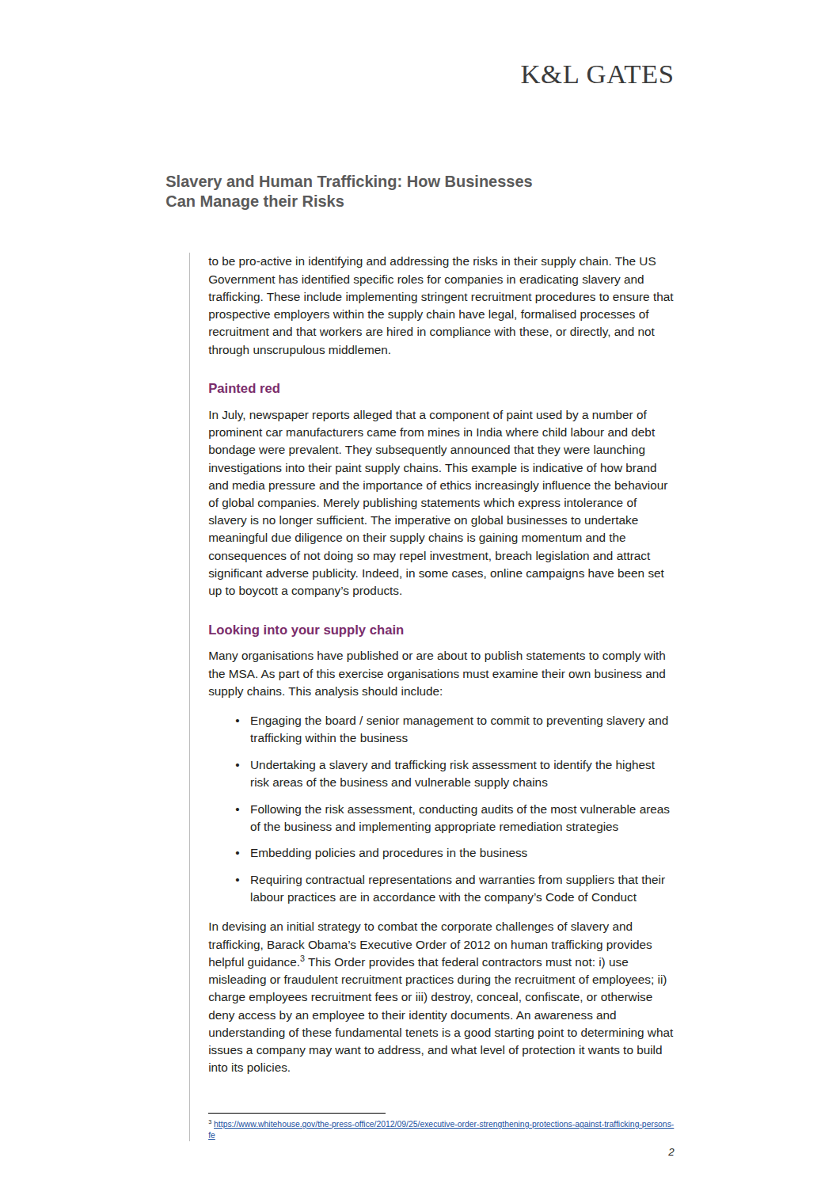K&L GATES
Slavery and Human Trafficking: How Businesses Can Manage their Risks
to be pro-active in identifying and addressing the risks in their supply chain. The US Government has identified specific roles for companies in eradicating slavery and trafficking. These include implementing stringent recruitment procedures to ensure that prospective employers within the supply chain have legal, formalised processes of recruitment and that workers are hired in compliance with these, or directly, and not through unscrupulous middlemen.
Painted red
In July, newspaper reports alleged that a component of paint used by a number of prominent car manufacturers came from mines in India where child labour and debt bondage were prevalent. They subsequently announced that they were launching investigations into their paint supply chains. This example is indicative of how brand and media pressure and the importance of ethics increasingly influence the behaviour of global companies. Merely publishing statements which express intolerance of slavery is no longer sufficient. The imperative on global businesses to undertake meaningful due diligence on their supply chains is gaining momentum and the consequences of not doing so may repel investment, breach legislation and attract significant adverse publicity. Indeed, in some cases, online campaigns have been set up to boycott a company’s products.
Looking into your supply chain
Many organisations have published or are about to publish statements to comply with the MSA. As part of this exercise organisations must examine their own business and supply chains. This analysis should include:
Engaging the board / senior management to commit to preventing slavery and trafficking within the business
Undertaking a slavery and trafficking risk assessment to identify the highest risk areas of the business and vulnerable supply chains
Following the risk assessment, conducting audits of the most vulnerable areas of the business and implementing appropriate remediation strategies
Embedding policies and procedures in the business
Requiring contractual representations and warranties from suppliers that their labour practices are in accordance with the company’s Code of Conduct
In devising an initial strategy to combat the corporate challenges of slavery and trafficking, Barack Obama’s Executive Order of 2012 on human trafficking provides helpful guidance.3 This Order provides that federal contractors must not: i) use misleading or fraudulent recruitment practices during the recruitment of employees; ii) charge employees recruitment fees or iii) destroy, conceal, confiscate, or otherwise deny access by an employee to their identity documents. An awareness and understanding of these fundamental tenets is a good starting point to determining what issues a company may want to address, and what level of protection it wants to build into its policies.
3 https://www.whitehouse.gov/the-press-office/2012/09/25/executive-order-strengthening-protections-against-trafficking-persons-fe
2